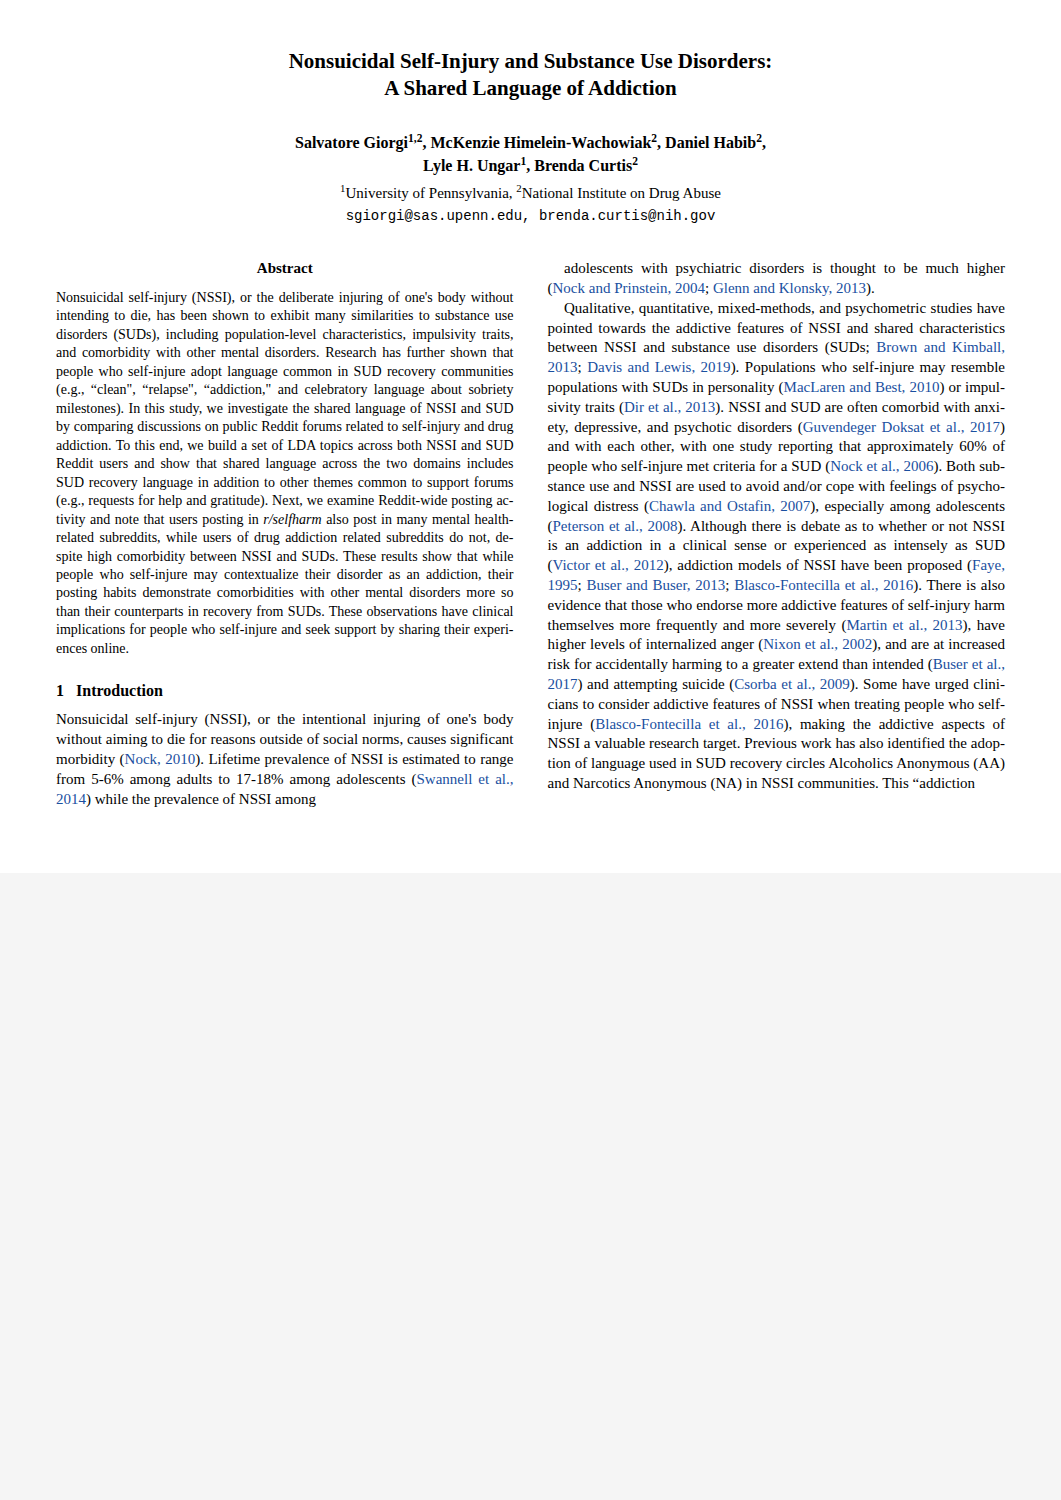Nonsuicidal Self-Injury and Substance Use Disorders:
A Shared Language of Addiction
Salvatore Giorgi1,2, McKenzie Himelein-Wachowiak2, Daniel Habib2,
Lyle H. Ungar1, Brenda Curtis2
1University of Pennsylvania, 2National Institute on Drug Abuse
sgiorgi@sas.upenn.edu, brenda.curtis@nih.gov
Abstract
Nonsuicidal self-injury (NSSI), or the deliberate injuring of one's body without intending to die, has been shown to exhibit many similarities to substance use disorders (SUDs), including population-level characteristics, impulsivity traits, and comorbidity with other mental disorders. Research has further shown that people who self-injure adopt language common in SUD recovery communities (e.g., “clean", “relapse", “addiction," and celebratory language about sobriety milestones). In this study, we investigate the shared language of NSSI and SUD by comparing discussions on public Reddit forums related to self-injury and drug addiction. To this end, we build a set of LDA topics across both NSSI and SUD Reddit users and show that shared language across the two domains includes SUD recovery language in addition to other themes common to support forums (e.g., requests for help and gratitude). Next, we examine Reddit-wide posting activity and note that users posting in r/selfharm also post in many mental health-related subreddits, while users of drug addiction related subreddits do not, despite high comorbidity between NSSI and SUDs. These results show that while people who self-injure may contextualize their disorder as an addiction, their posting habits demonstrate comorbidities with other mental disorders more so than their counterparts in recovery from SUDs. These observations have clinical implications for people who self-injure and seek support by sharing their experiences online.
1 Introduction
Nonsuicidal self-injury (NSSI), or the intentional injuring of one's body without aiming to die for reasons outside of social norms, causes significant morbidity (Nock, 2010). Lifetime prevalence of NSSI is estimated to range from 5-6% among adults to 17-18% among adolescents (Swannell et al., 2014) while the prevalence of NSSI among
adolescents with psychiatric disorders is thought to be much higher (Nock and Prinstein, 2004; Glenn and Klonsky, 2013).
Qualitative, quantitative, mixed-methods, and psychometric studies have pointed towards the addictive features of NSSI and shared characteristics between NSSI and substance use disorders (SUDs; Brown and Kimball, 2013; Davis and Lewis, 2019). Populations who self-injure may resemble populations with SUDs in personality (MacLaren and Best, 2010) or impulsivity traits (Dir et al., 2013). NSSI and SUD are often comorbid with anxiety, depressive, and psychotic disorders (Guvendeger Doksat et al., 2017) and with each other, with one study reporting that approximately 60% of people who self-injure met criteria for a SUD (Nock et al., 2006). Both substance use and NSSI are used to avoid and/or cope with feelings of psychological distress (Chawla and Ostafin, 2007), especially among adolescents (Peterson et al., 2008). Although there is debate as to whether or not NSSI is an addiction in a clinical sense or experienced as intensely as SUD (Victor et al., 2012), addiction models of NSSI have been proposed (Faye, 1995; Buser and Buser, 2013; Blasco-Fontecilla et al., 2016). There is also evidence that those who endorse more addictive features of self-injury harm themselves more frequently and more severely (Martin et al., 2013), have higher levels of internalized anger (Nixon et al., 2002), and are at increased risk for accidentally harming to a greater extend than intended (Buser et al., 2017) and attempting suicide (Csorba et al., 2009). Some have urged clinicians to consider addictive features of NSSI when treating people who self-injure (Blasco-Fontecilla et al., 2016), making the addictive aspects of NSSI a valuable research target. Previous work has also identified the adoption of language used in SUD recovery circles Alcoholics Anonymous (AA) and Narcotics Anonymous (NA) in NSSI communities. This “addiction